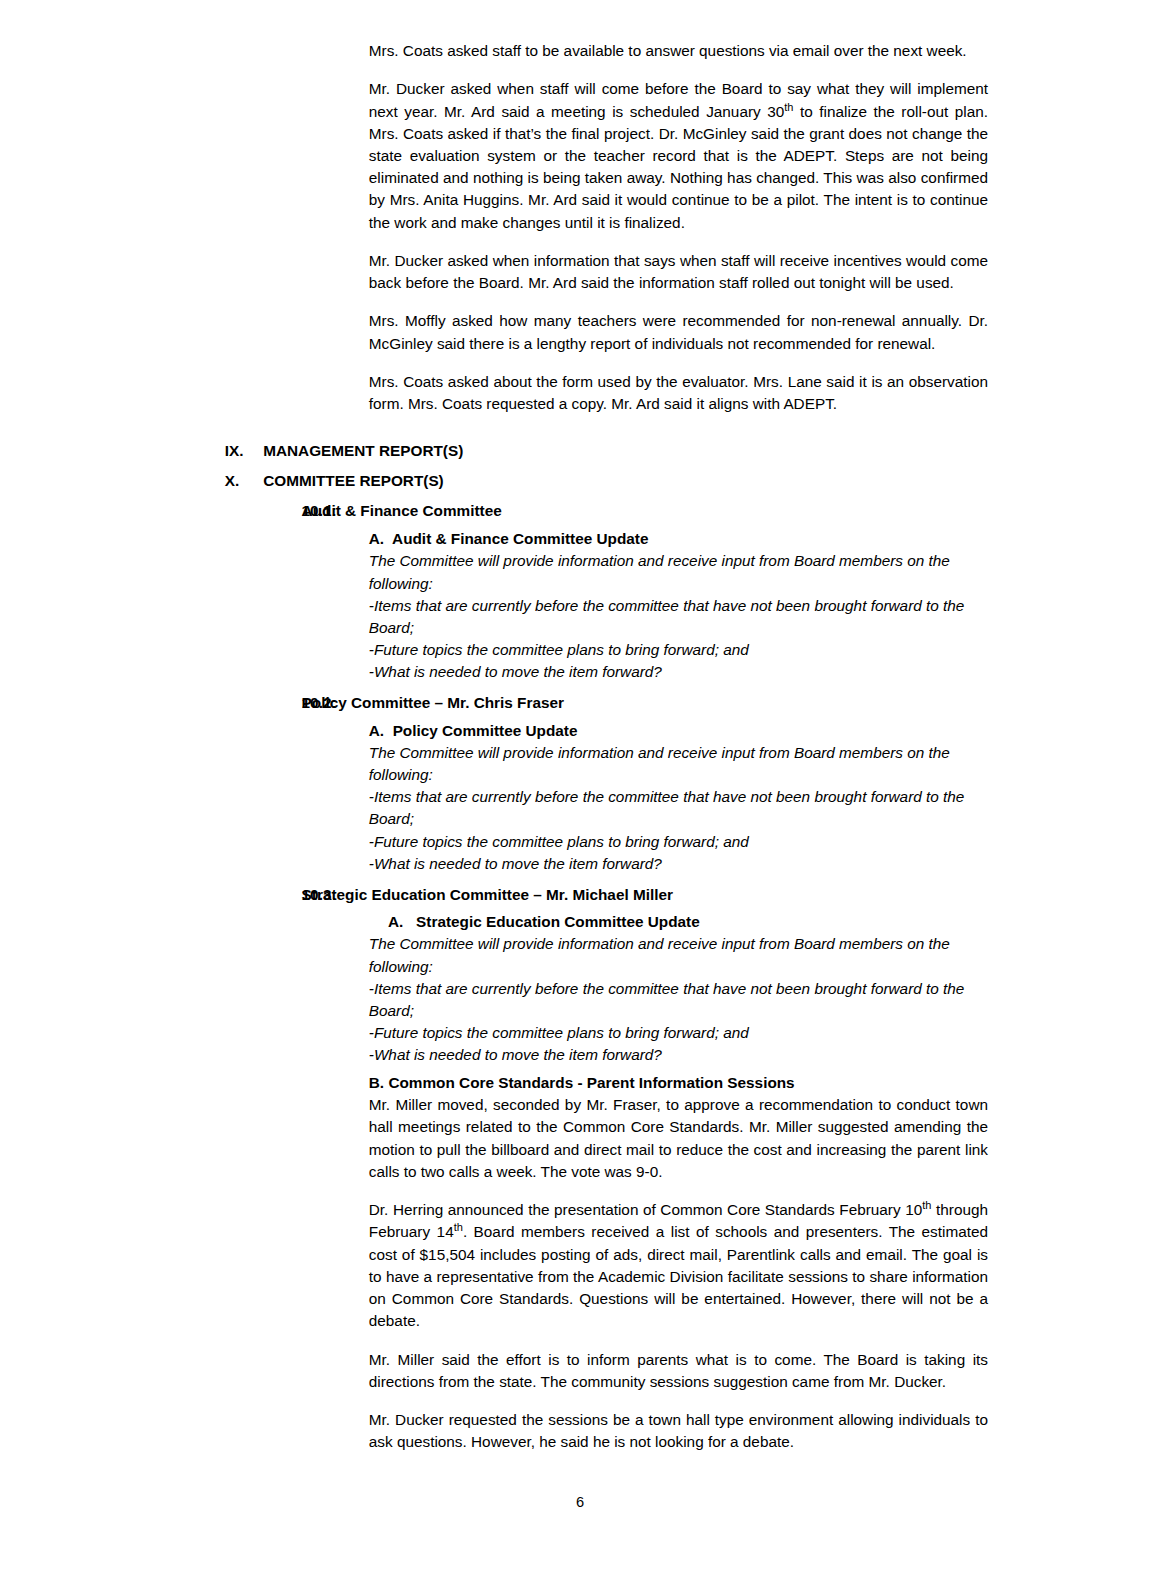Mrs. Coats asked staff to be available to answer questions via email over the next week.
Mr. Ducker asked when staff will come before the Board to say what they will implement next year. Mr. Ard said a meeting is scheduled January 30th to finalize the roll-out plan. Mrs. Coats asked if that’s the final project. Dr. McGinley said the grant does not change the state evaluation system or the teacher record that is the ADEPT. Steps are not being eliminated and nothing is being taken away. Nothing has changed. This was also confirmed by Mrs. Anita Huggins. Mr. Ard said it would continue to be a pilot. The intent is to continue the work and make changes until it is finalized.
Mr. Ducker asked when information that says when staff will receive incentives would come back before the Board. Mr. Ard said the information staff rolled out tonight will be used.
Mrs. Moffly asked how many teachers were recommended for non-renewal annually. Dr. McGinley said there is a lengthy report of individuals not recommended for renewal.
Mrs. Coats asked about the form used by the evaluator. Mrs. Lane said it is an observation form. Mrs. Coats requested a copy. Mr. Ard said it aligns with ADEPT.
IX.
MANAGEMENT REPORT(S)
X.
COMMITTEE REPORT(S)
10.1:
Audit & Finance Committee
A. Audit & Finance Committee Update
The Committee will provide information and receive input from Board members on the following:
-Items that are currently before the committee that have not been brought forward to the Board;
-Future topics the committee plans to bring forward; and
-What is needed to move the item forward?
10.2:
Policy Committee – Mr. Chris Fraser
A. Policy Committee Update
The Committee will provide information and receive input from Board members on the following:
-Items that are currently before the committee that have not been brought forward to the Board;
-Future topics the committee plans to bring forward; and
-What is needed to move the item forward?
10.3:
Strategic Education Committee – Mr. Michael Miller
A. Strategic Education Committee Update
The Committee will provide information and receive input from Board members on the following:
-Items that are currently before the committee that have not been brought forward to the Board;
-Future topics the committee plans to bring forward; and
-What is needed to move the item forward?
B. Common Core Standards - Parent Information Sessions
Mr. Miller moved, seconded by Mr. Fraser, to approve a recommendation to conduct town hall meetings related to the Common Core Standards. Mr. Miller suggested amending the motion to pull the billboard and direct mail to reduce the cost and increasing the parent link calls to two calls a week. The vote was 9-0.
Dr. Herring announced the presentation of Common Core Standards February 10th through February 14th. Board members received a list of schools and presenters. The estimated cost of $15,504 includes posting of ads, direct mail, Parentlink calls and email. The goal is to have a representative from the Academic Division facilitate sessions to share information on Common Core Standards. Questions will be entertained. However, there will not be a debate.
Mr. Miller said the effort is to inform parents what is to come. The Board is taking its directions from the state. The community sessions suggestion came from Mr. Ducker.
Mr. Ducker requested the sessions be a town hall type environment allowing individuals to ask questions. However, he said he is not looking for a debate.
6